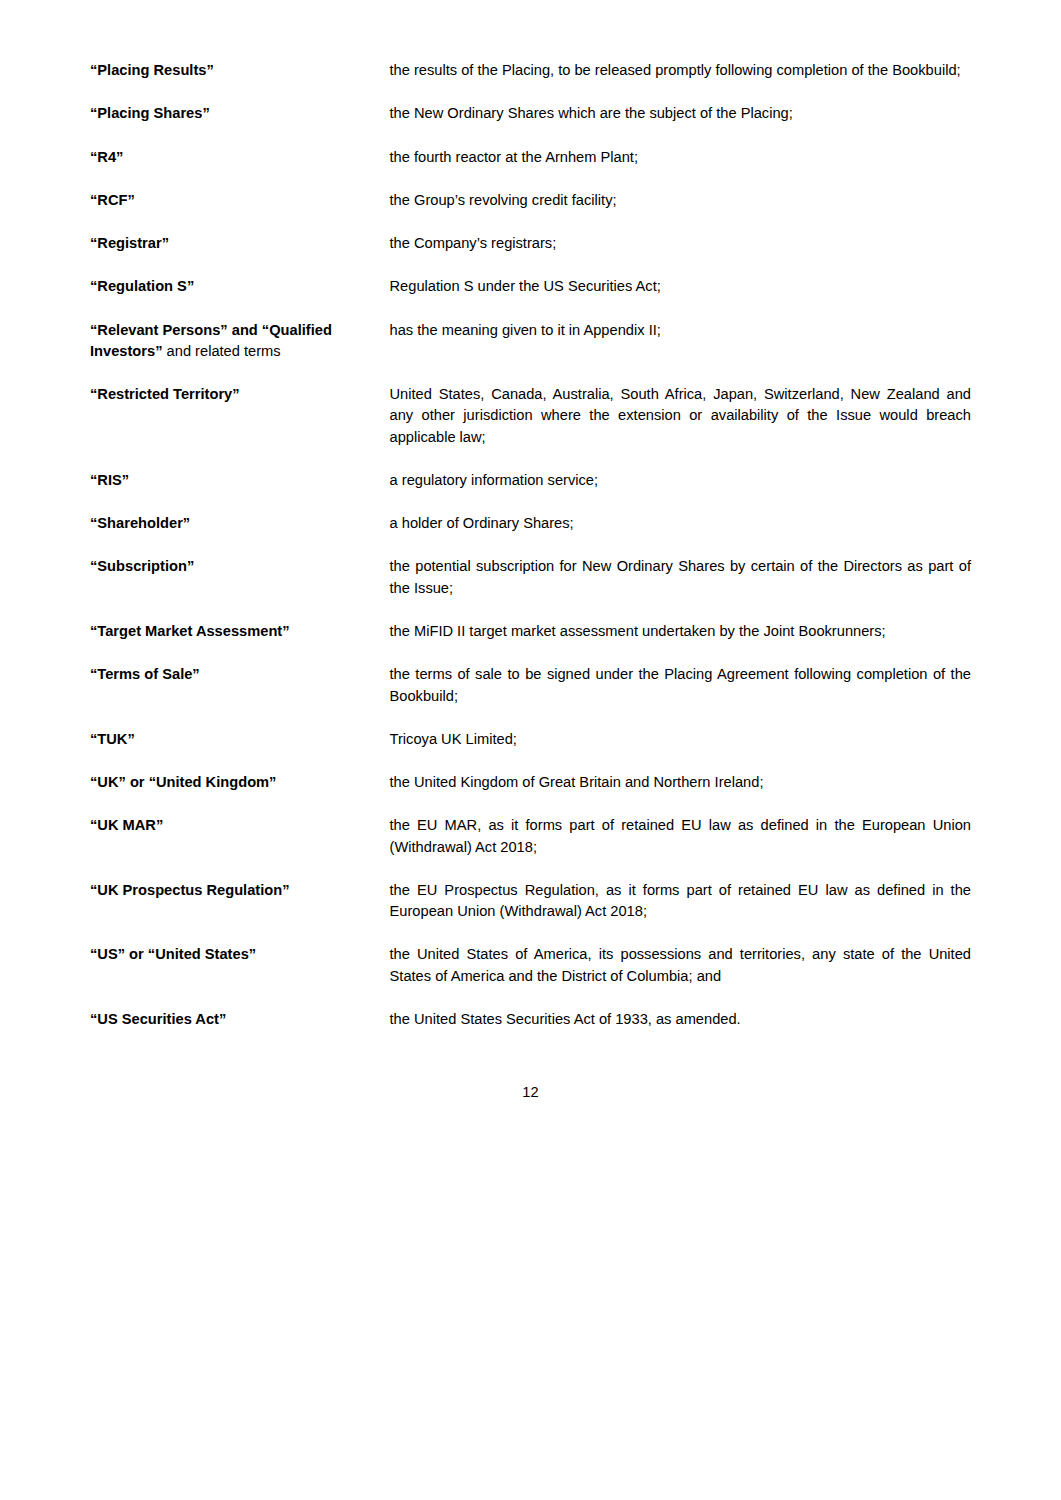| “Placing Results” | the results of the Placing, to be released promptly following completion of the Bookbuild; |
| “Placing Shares” | the New Ordinary Shares which are the subject of the Placing; |
| “R4” | the fourth reactor at the Arnhem Plant; |
| “RCF” | the Group’s revolving credit facility; |
| “Registrar” | the Company’s registrars; |
| “Regulation S” | Regulation S under the US Securities Act; |
| “Relevant Persons” and “Qualified Investors” and related terms | has the meaning given to it in Appendix II; |
| “Restricted Territory” | United States, Canada, Australia, South Africa, Japan, Switzerland, New Zealand and any other jurisdiction where the extension or availability of the Issue would breach applicable law; |
| “RIS” | a regulatory information service; |
| “Shareholder” | a holder of Ordinary Shares; |
| “Subscription” | the potential subscription for New Ordinary Shares by certain of the Directors as part of the Issue; |
| “Target Market Assessment” | the MiFID II target market assessment undertaken by the Joint Bookrunners; |
| “Terms of Sale” | the terms of sale to be signed under the Placing Agreement following completion of the Bookbuild; |
| “TUK” | Tricoya UK Limited; |
| “UK” or “United Kingdom” | the United Kingdom of Great Britain and Northern Ireland; |
| “UK MAR” | the EU MAR, as it forms part of retained EU law as defined in the European Union (Withdrawal) Act 2018; |
| “UK Prospectus Regulation” | the EU Prospectus Regulation, as it forms part of retained EU law as defined in the European Union (Withdrawal) Act 2018; |
| “US” or “United States” | the United States of America, its possessions and territories, any state of the United States of America and the District of Columbia; and |
| “US Securities Act” | the United States Securities Act of 1933, as amended. |
12